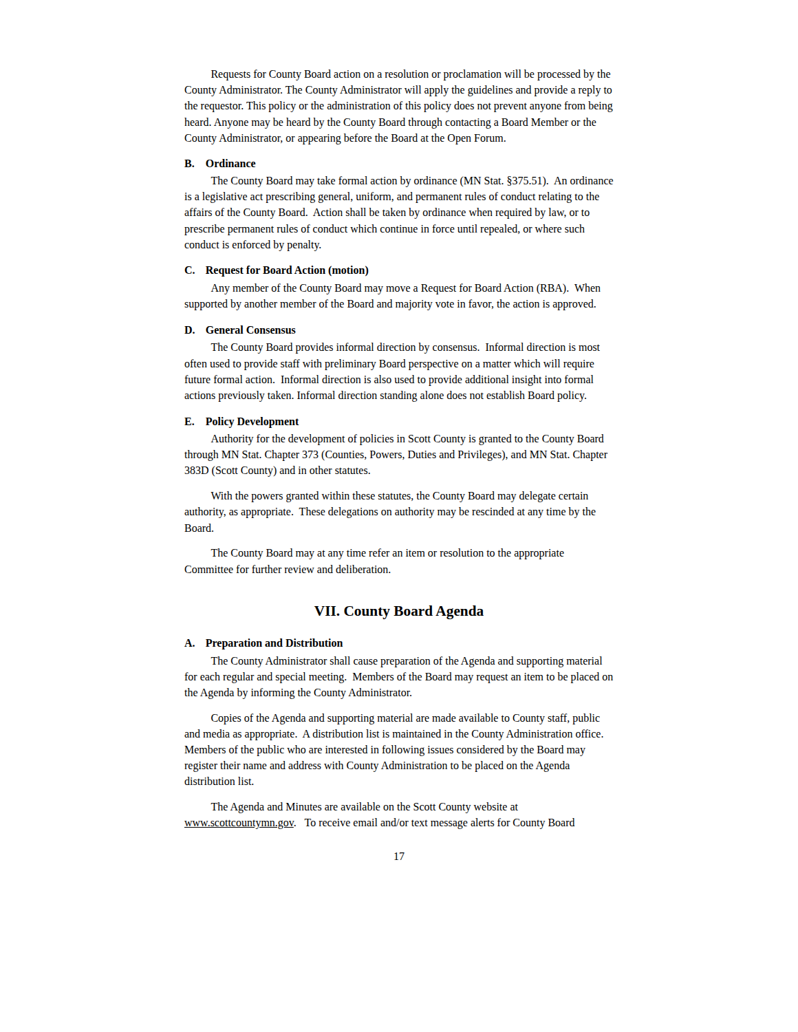Requests for County Board action on a resolution or proclamation will be processed by the County Administrator. The County Administrator will apply the guidelines and provide a reply to the requestor. This policy or the administration of this policy does not prevent anyone from being heard. Anyone may be heard by the County Board through contacting a Board Member or the County Administrator, or appearing before the Board at the Open Forum.
B. Ordinance
The County Board may take formal action by ordinance (MN Stat. §375.51). An ordinance is a legislative act prescribing general, uniform, and permanent rules of conduct relating to the affairs of the County Board. Action shall be taken by ordinance when required by law, or to prescribe permanent rules of conduct which continue in force until repealed, or where such conduct is enforced by penalty.
C. Request for Board Action (motion)
Any member of the County Board may move a Request for Board Action (RBA). When supported by another member of the Board and majority vote in favor, the action is approved.
D. General Consensus
The County Board provides informal direction by consensus. Informal direction is most often used to provide staff with preliminary Board perspective on a matter which will require future formal action. Informal direction is also used to provide additional insight into formal actions previously taken. Informal direction standing alone does not establish Board policy.
E. Policy Development
Authority for the development of policies in Scott County is granted to the County Board through MN Stat. Chapter 373 (Counties, Powers, Duties and Privileges), and MN Stat. Chapter 383D (Scott County) and in other statutes.
With the powers granted within these statutes, the County Board may delegate certain authority, as appropriate. These delegations on authority may be rescinded at any time by the Board.
The County Board may at any time refer an item or resolution to the appropriate Committee for further review and deliberation.
VII. County Board Agenda
A. Preparation and Distribution
The County Administrator shall cause preparation of the Agenda and supporting material for each regular and special meeting. Members of the Board may request an item to be placed on the Agenda by informing the County Administrator.
Copies of the Agenda and supporting material are made available to County staff, public and media as appropriate. A distribution list is maintained in the County Administration office. Members of the public who are interested in following issues considered by the Board may register their name and address with County Administration to be placed on the Agenda distribution list.
The Agenda and Minutes are available on the Scott County website at www.scottcountymn.gov. To receive email and/or text message alerts for County Board
17